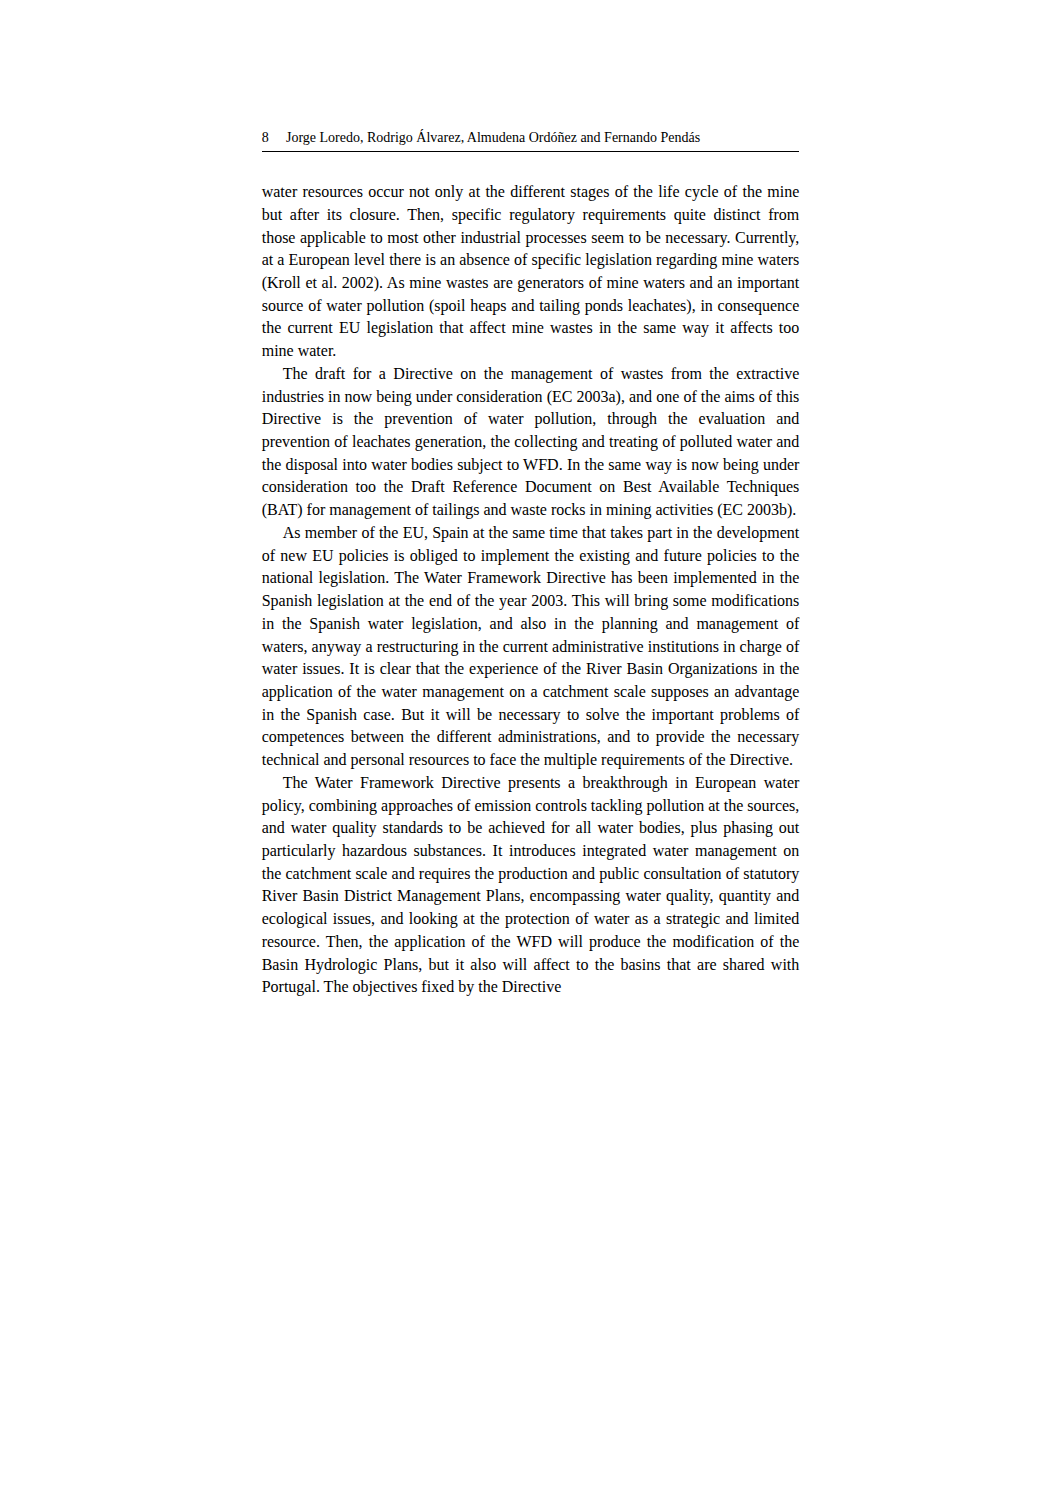8 Jorge Loredo, Rodrigo Álvarez, Almudena Ordóñez and Fernando Pendás
water resources occur not only at the different stages of the life cycle of the mine but after its closure. Then, specific regulatory requirements quite distinct from those applicable to most other industrial processes seem to be necessary. Currently, at a European level there is an absence of specific legislation regarding mine waters (Kroll et al. 2002). As mine wastes are generators of mine waters and an important source of water pollution (spoil heaps and tailing ponds leachates), in consequence the current EU legislation that affect mine wastes in the same way it affects too mine water.
The draft for a Directive on the management of wastes from the extractive industries in now being under consideration (EC 2003a), and one of the aims of this Directive is the prevention of water pollution, through the evaluation and prevention of leachates generation, the collecting and treating of polluted water and the disposal into water bodies subject to WFD. In the same way is now being under consideration too the Draft Reference Document on Best Available Techniques (BAT) for management of tailings and waste rocks in mining activities (EC 2003b).
As member of the EU, Spain at the same time that takes part in the development of new EU policies is obliged to implement the existing and future policies to the national legislation. The Water Framework Directive has been implemented in the Spanish legislation at the end of the year 2003. This will bring some modifications in the Spanish water legislation, and also in the planning and management of waters, anyway a restructuring in the current administrative institutions in charge of water issues. It is clear that the experience of the River Basin Organizations in the application of the water management on a catchment scale supposes an advantage in the Spanish case. But it will be necessary to solve the important problems of competences between the different administrations, and to provide the necessary technical and personal resources to face the multiple requirements of the Directive.
The Water Framework Directive presents a breakthrough in European water policy, combining approaches of emission controls tackling pollution at the sources, and water quality standards to be achieved for all water bodies, plus phasing out particularly hazardous substances. It introduces integrated water management on the catchment scale and requires the production and public consultation of statutory River Basin District Management Plans, encompassing water quality, quantity and ecological issues, and looking at the protection of water as a strategic and limited resource. Then, the application of the WFD will produce the modification of the Basin Hydrologic Plans, but it also will affect to the basins that are shared with Portugal. The objectives fixed by the Directive